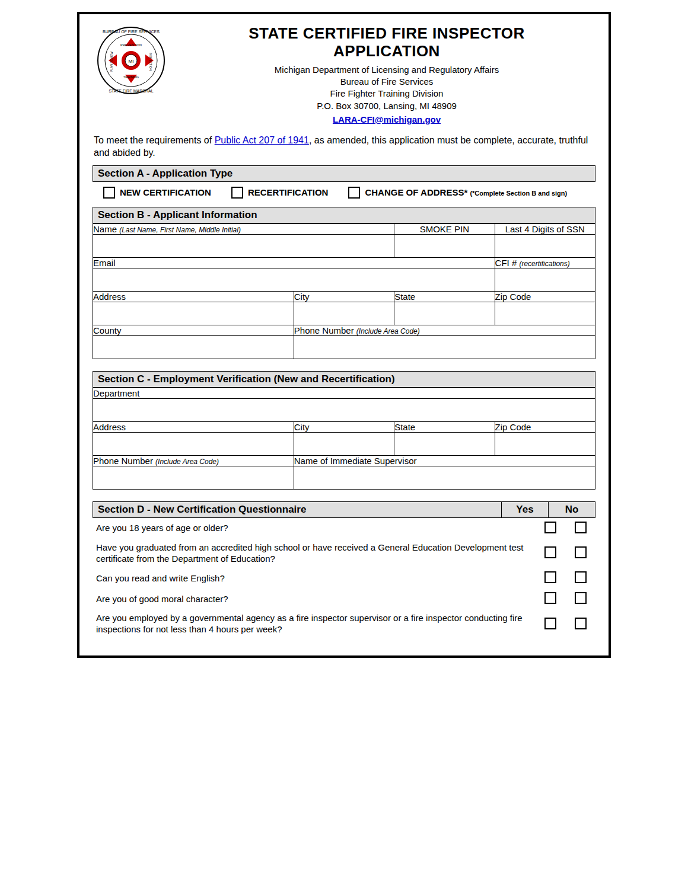MI BUREAU OF FIRE SERVICES STATE FIRE MARSHAL PREVENTION TRAINING PLAN REVIEW INSPECTION
STATE CERTIFIED FIRE INSPECTOR
APPLICATION
Michigan Department of Licensing and Regulatory Affairs
Bureau of Fire Services
Fire Fighter Training Division
P.O. Box 30700, Lansing, MI 48909
LARA-CFI@michigan.gov
To meet the requirements of Public Act 207 of 1941, as amended, this application must be complete, accurate, truthful and abided by.
Section A - Application Type
NEW CERTIFICATION
RECERTIFICATION
CHANGE OF ADDRESS* (*Complete Section B and sign)
Section B - Applicant Information
| Name (Last Name, First Name, Middle Initial) | SMOKE PIN | Last 4 Digits of SSN |
| Email | CFI # (recertifications) |
| Address | City | State | Zip Code |
| County | Phone Number (Include Area Code) |
Section C - Employment Verification (New and Recertification)
| Department |
| Address | City | State | Zip Code |
| Phone Number (Include Area Code) | Name of Immediate Supervisor |
Section D - New Certification Questionnaire
Yes
No
| Are you 18 years of age or older? | | |
| Have you graduated from an accredited high school or have received a General Education Development test certificate from the Department of Education? | | |
| Can you read and write English? | | |
| Are you of good moral character? | | |
| Are you employed by a governmental agency as a fire inspector supervisor or a fire inspector conducting fire inspections for not less than 4 hours per week? | | |